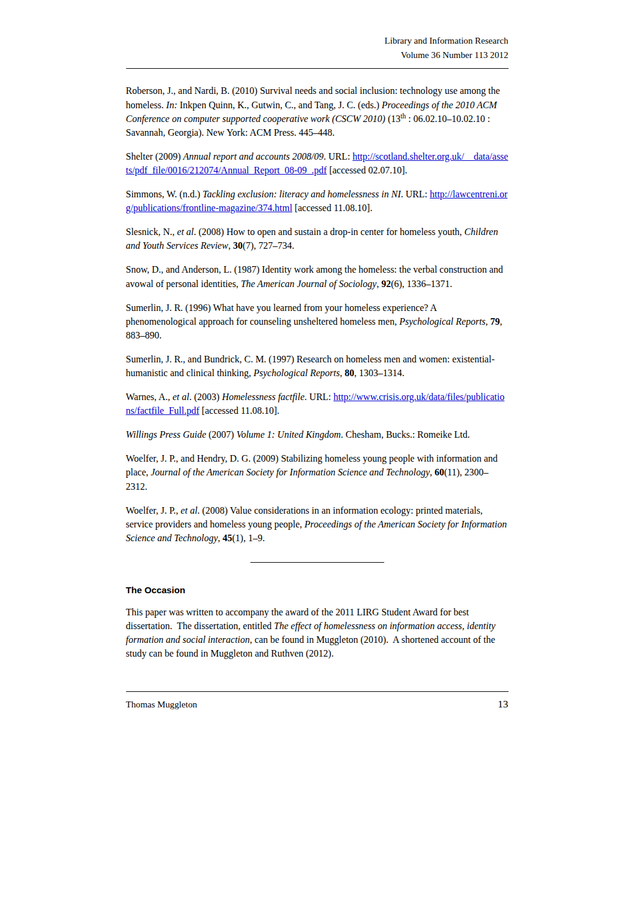Library and Information Research Volume 36 Number 113 2012
Roberson, J., and Nardi, B. (2010) Survival needs and social inclusion: technology use among the homeless. In: Inkpen Quinn, K., Gutwin, C., and Tang, J. C. (eds.) Proceedings of the 2010 ACM Conference on computer supported cooperative work (CSCW 2010) (13th : 06.02.10–10.02.10 : Savannah, Georgia). New York: ACM Press. 445–448.
Shelter (2009) Annual report and accounts 2008/09. URL: http://scotland.shelter.org.uk/__data/assets/pdf_file/0016/212074/Annual_Report_08-09_.pdf [accessed 02.07.10].
Simmons, W. (n.d.) Tackling exclusion: literacy and homelessness in NI. URL: http://lawcentreni.org/publications/frontline-magazine/374.html [accessed 11.08.10].
Slesnick, N., et al. (2008) How to open and sustain a drop-in center for homeless youth, Children and Youth Services Review, 30(7), 727–734.
Snow, D., and Anderson, L. (1987) Identity work among the homeless: the verbal construction and avowal of personal identities, The American Journal of Sociology, 92(6), 1336–1371.
Sumerlin, J. R. (1996) What have you learned from your homeless experience? A phenomenological approach for counseling unsheltered homeless men, Psychological Reports, 79, 883–890.
Sumerlin, J. R., and Bundrick, C. M. (1997) Research on homeless men and women: existential-humanistic and clinical thinking, Psychological Reports, 80, 1303–1314.
Warnes, A., et al. (2003) Homelessness factfile. URL: http://www.crisis.org.uk/data/files/publications/factfile_Full.pdf [accessed 11.08.10].
Willings Press Guide (2007) Volume 1: United Kingdom. Chesham, Bucks.: Romeike Ltd.
Woelfer, J. P., and Hendry, D. G. (2009) Stabilizing homeless young people with information and place, Journal of the American Society for Information Science and Technology, 60(11), 2300–2312.
Woelfer, J. P., et al. (2008) Value considerations in an information ecology: printed materials, service providers and homeless young people, Proceedings of the American Society for Information Science and Technology, 45(1), 1–9.
The Occasion
This paper was written to accompany the award of the 2011 LIRG Student Award for best dissertation. The dissertation, entitled The effect of homelessness on information access, identity formation and social interaction, can be found in Muggleton (2010). A shortened account of the study can be found in Muggleton and Ruthven (2012).
Thomas Muggleton 13